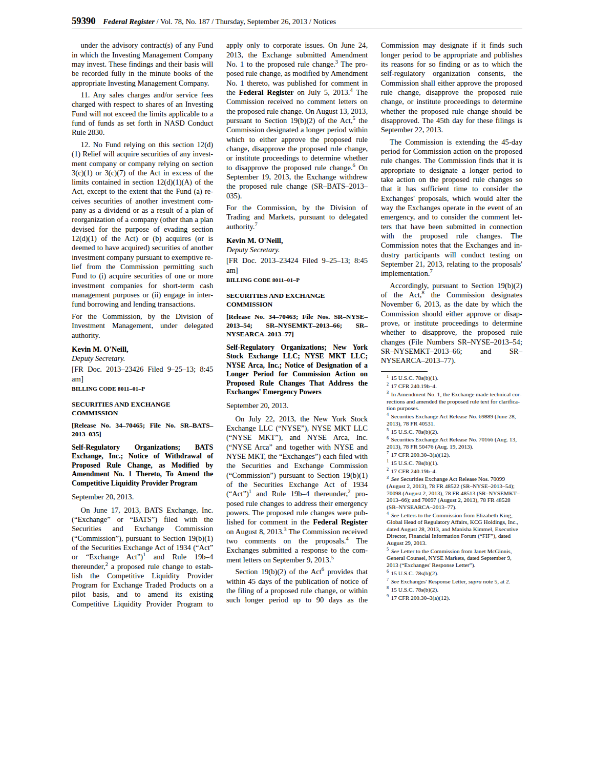59390
Federal Register / Vol. 78, No. 187 / Thursday, September 26, 2013 / Notices
under the advisory contract(s) of any Fund in which the Investing Management Company may invest. These findings and their basis will be recorded fully in the minute books of the appropriate Investing Management Company.
11. Any sales charges and/or service fees charged with respect to shares of an Investing Fund will not exceed the limits applicable to a fund of funds as set forth in NASD Conduct Rule 2830.
12. No Fund relying on this section 12(d)(1) Relief will acquire securities of any investment company or company relying on section 3(c)(1) or 3(c)(7) of the Act in excess of the limits contained in section 12(d)(1)(A) of the Act, except to the extent that the Fund (a) receives securities of another investment company as a dividend or as a result of a plan of reorganization of a company (other than a plan devised for the purpose of evading section 12(d)(1) of the Act) or (b) acquires (or is deemed to have acquired) securities of another investment company pursuant to exemptive relief from the Commission permitting such Fund to (i) acquire securities of one or more investment companies for short-term cash management purposes or (ii) engage in interfund borrowing and lending transactions.
For the Commission, by the Division of Investment Management, under delegated authority.
Kevin M. O'Neill,
Deputy Secretary.
[FR Doc. 2013–23426 Filed 9–25–13; 8:45 am]
BILLING CODE 8011–01–P
SECURITIES AND EXCHANGE COMMISSION
[Release No. 34–70465; File No. SR–BATS–2013–035]
Self-Regulatory Organizations; BATS Exchange, Inc.; Notice of Withdrawal of Proposed Rule Change, as Modified by Amendment No. 1 Thereto, To Amend the Competitive Liquidity Provider Program
September 20, 2013.
On June 17, 2013, BATS Exchange, Inc. (“Exchange” or “BATS”) filed with the Securities and Exchange Commission (“Commission”), pursuant to Section 19(b)(1) of the Securities Exchange Act of 1934 (“Act” or “Exchange Act”)1 and Rule 19b–4 thereunder,2 a proposed rule change to establish the Competitive Liquidity Provider Program for Exchange Traded Products on a pilot basis, and to amend its existing Competitive Liquidity Provider Program to apply only to corporate issues. On June 24, 2013, the Exchange submitted Amendment No. 1 to the proposed rule change.3 The proposed rule change, as modified by Amendment No. 1 thereto, was published for comment in the Federal Register on July 5, 2013.4 The Commission received no comment letters on the proposed rule change. On August 13, 2013, pursuant to Section 19(b)(2) of the Act,5 the Commission designated a longer period within which to either approve the proposed rule change, disapprove the proposed rule change, or institute proceedings to determine whether to disapprove the proposed rule change.6 On September 19, 2013, the Exchange withdrew the proposed rule change (SR–BATS–2013–035).
For the Commission, by the Division of Trading and Markets, pursuant to delegated authority.7
Kevin M. O'Neill,
Deputy Secretary.
[FR Doc. 2013–23424 Filed 9–25–13; 8:45 am]
BILLING CODE 8011–01–P
SECURITIES AND EXCHANGE COMMISSION
[Release No. 34–70463; File Nos. SR–NYSE–2013–54; SR–NYSEMKT–2013–66; SR–NYSEARCA–2013–77]
Self-Regulatory Organizations; New York Stock Exchange LLC; NYSE MKT LLC; NYSE Arca, Inc.; Notice of Designation of a Longer Period for Commission Action on Proposed Rule Changes That Address the Exchanges' Emergency Powers
September 20, 2013.
On July 22, 2013, the New York Stock Exchange LLC (“NYSE”), NYSE MKT LLC (“NYSE MKT”), and NYSE Arca, Inc. (“NYSE Arca” and together with NYSE and NYSE MKT, the “Exchanges”) each filed with the Securities and Exchange Commission (“Commission”) pursuant to Section 19(b)(1) of the Securities Exchange Act of 1934 (“Act”)1 and Rule 19b–4 thereunder,2 proposed rule changes to address their emergency powers. The proposed rule changes were published for comment in the Federal Register on August 8, 2013.3 The Commission received two comments on the proposals.4 The Exchanges submitted a response to the comment letters on September 9, 2013.5
Section 19(b)(2) of the Act6 provides that within 45 days of the publication of notice of the filing of a proposed rule change, or within such longer period up to 90 days as the Commission may designate if it finds such longer period to be appropriate and publishes its reasons for so finding or as to which the self-regulatory organization consents, the Commission shall either approve the proposed rule change, disapprove the proposed rule change, or institute proceedings to determine whether the proposed rule change should be disapproved. The 45th day for these filings is September 22, 2013.
The Commission is extending the 45-day period for Commission action on the proposed rule changes. The Commission finds that it is appropriate to designate a longer period to take action on the proposed rule changes so that it has sufficient time to consider the Exchanges' proposals, which would alter the way the Exchanges operate in the event of an emergency, and to consider the comment letters that have been submitted in connection with the proposed rule changes. The Commission notes that the Exchanges and industry participants will conduct testing on September 21, 2013, relating to the proposals' implementation.7
Accordingly, pursuant to Section 19(b)(2) of the Act,8 the Commission designates November 6, 2013, as the date by which the Commission should either approve or disapprove, or institute proceedings to determine whether to disapprove, the proposed rule changes (File Numbers SR–NYSE–2013–54; SR–NYSEMKT–2013–66; and SR–NYSEARCA–2013–77).
1 15 U.S.C. 78s(b)(1).
2 17 CFR 240.19b–4.
3 In Amendment No. 1, the Exchange made technical corrections and amended the proposed rule text for clarification purposes.
4 Securities Exchange Act Release No. 69889 (June 28, 2013), 78 FR 40531.
5 15 U.S.C. 78s(b)(2).
6 Securities Exchange Act Release No. 70166 (Aug. 13, 2013), 78 FR 50476 (Aug. 19, 2013).
7 17 CFR 200.30–3(a)(12).
1 15 U.S.C. 78s(b)(1).
2 17 CFR 240.19b–4.
3 See Securities Exchange Act Release Nos. 70099 (August 2, 2013), 78 FR 48522 (SR–NYSE–2013–54); 70098 (August 2, 2013), 78 FR 48513 (SR–NYSEMKT–2013–66); and 70097 (August 2, 2013), 78 FR 48528 (SR–NYSEARCA–2013–77).
4 See Letters to the Commission from Elizabeth King, Global Head of Regulatory Affairs, KCG Holdings, Inc., dated August 28, 2013, and Manisha Kimmel, Executive Director, Financial Information Forum (“FIF”), dated August 29, 2013.
5 See Letter to the Commission from Janet McGinnis, General Counsel, NYSE Markets, dated September 9, 2013 (“Exchanges' Response Letter”).
6 15 U.S.C. 78s(b)(2).
7 See Exchanges' Response Letter, supra note 5, at 2.
8 15 U.S.C. 78s(b)(2).
9 17 CFR 200.30–3(a)(12).